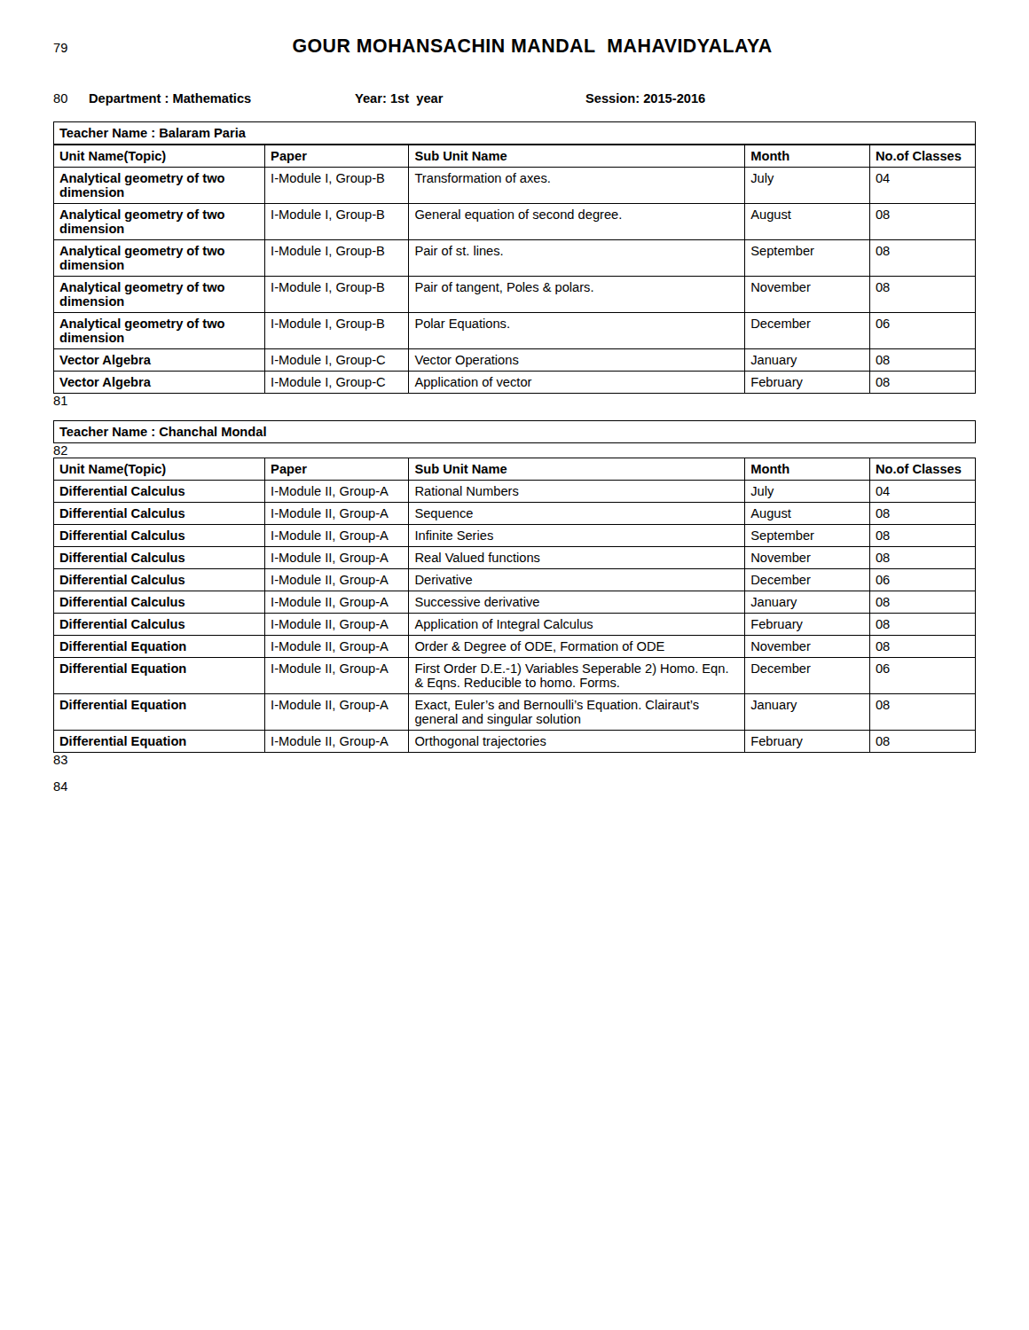79
GOUR MOHANSACHIN MANDAL MAHAVIDYALAYA
80 Department : Mathematics Year: 1st year Session: 2015-2016
Teacher Name : Balaram Paria
| Unit Name(Topic) | Paper | Sub Unit Name | Month | No.of Classes |
| --- | --- | --- | --- | --- |
| Analytical geometry of two dimension | I-Module I, Group-B | Transformation of axes. | July | 04 |
| Analytical geometry of two dimension | I-Module I, Group-B | General equation of second degree. | August | 08 |
| Analytical geometry of two dimension | I-Module I, Group-B | Pair of st. lines. | September | 08 |
| Analytical geometry of two dimension | I-Module I, Group-B | Pair of tangent, Poles & polars. | November | 08 |
| Analytical geometry of two dimension | I-Module I, Group-B | Polar Equations. | December | 06 |
| Vector Algebra | I-Module I, Group-C | Vector Operations | January | 08 |
| Vector Algebra | I-Module I, Group-C | Application of vector | February | 08 |
81
Teacher Name : Chanchal Mondal
82
| Unit Name(Topic) | Paper | Sub Unit Name | Month | No.of Classes |
| --- | --- | --- | --- | --- |
| Differential Calculus | I-Module II, Group-A | Rational Numbers | July | 04 |
| Differential Calculus | I-Module II, Group-A | Sequence | August | 08 |
| Differential Calculus | I-Module II, Group-A | Infinite Series | September | 08 |
| Differential Calculus | I-Module II, Group-A | Real Valued functions | November | 08 |
| Differential Calculus | I-Module II, Group-A | Derivative | December | 06 |
| Differential Calculus | I-Module II, Group-A | Successive derivative | January | 08 |
| Differential Calculus | I-Module II, Group-A | Application of Integral Calculus | February | 08 |
| Differential Equation | I-Module II, Group-A | Order & Degree of ODE, Formation of ODE | November | 08 |
| Differential Equation | I-Module II, Group-A | First Order D.E.-1) Variables Seperable 2) Homo. Eqn. & Eqns. Reducible to homo. Forms. | December | 06 |
| Differential Equation | I-Module II, Group-A | Exact, Euler’s and Bernoulli’s Equation. Clairaut’s general and singular solution | January | 08 |
| Differential Equation | I-Module II, Group-A | Orthogonal trajectories | February | 08 |
83
84